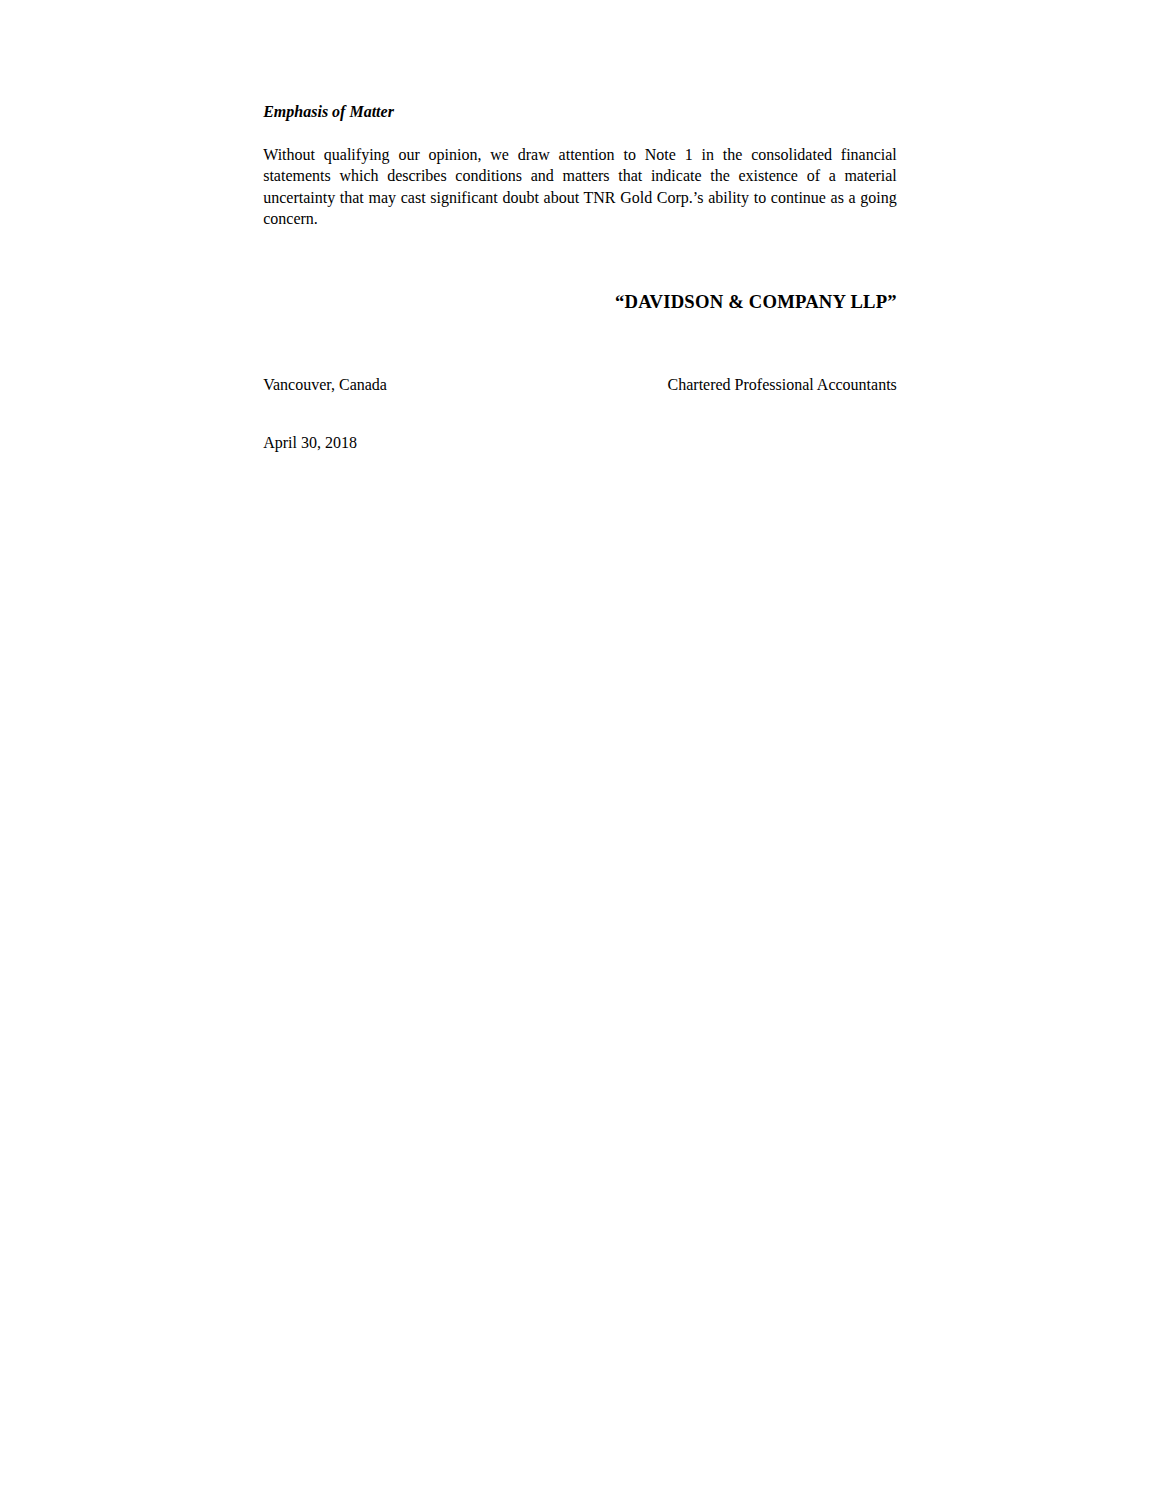Emphasis of Matter
Without qualifying our opinion, we draw attention to Note 1 in the consolidated financial statements which describes conditions and matters that indicate the existence of a material uncertainty that may cast significant doubt about TNR Gold Corp.’s ability to continue as a going concern.
“DAVIDSON & COMPANY LLP”
Vancouver, Canada
Chartered Professional Accountants
April 30, 2018